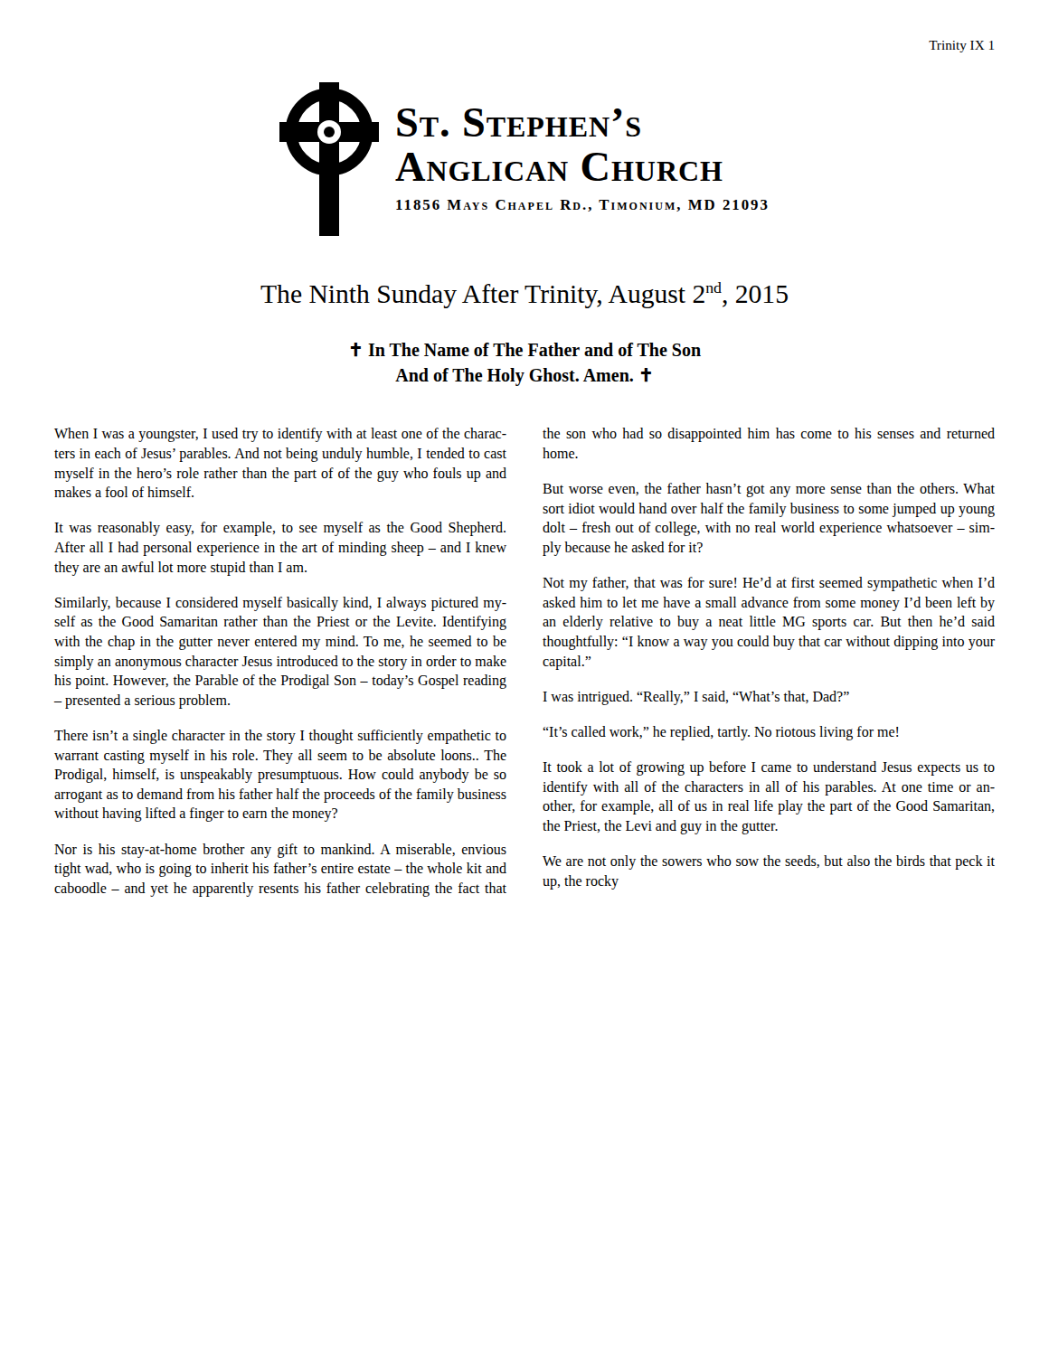Trinity IX 1
St. Stephen’s
Anglican Church
11856 Mays Chapel Rd., Timonium, MD 21093
The Ninth Sunday After Trinity, August 2nd, 2015
✝ In The Name of The Father and of The Son
And of The Holy Ghost. Amen. ✝
When I was a youngster, I used try to identify with at least one of the characters in each of Jesus’ parables. And not being unduly humble, I tended to cast myself in the hero’s role rather than the part of of the guy who fouls up and makes a fool of himself.
It was reasonably easy, for example, to see myself as the Good Shepherd. After all I had personal experience in the art of minding sheep – and I knew they are an awful lot more stupid than I am.
Similarly, because I considered myself basically kind, I always pictured myself as the Good Samaritan rather than the Priest or the Levite. Identifying with the chap in the gutter never entered my mind. To me, he seemed to be simply an anonymous character Jesus introduced to the story in order to make his point. However, the Parable of the Prodigal Son – today’s Gospel reading – presented a serious problem.
There isn’t a single character in the story I thought sufficiently empathetic to warrant casting myself in his role. They all seem to be absolute loons.. The Prodigal, himself, is unspeakably presumptuous. How could anybody be so arrogant as to demand from his father half the proceeds of the family business without having lifted a finger to earn the money?
Nor is his stay-at-home brother any gift to mankind. A miserable, envious tight wad, who is going to inherit his father’s entire estate – the whole kit and caboodle – and yet he apparently resents his father celebrating the fact that the son who had so disappointed him has come to his senses and returned home.
But worse even, the father hasn’t got any more sense than the others. What sort idiot would hand over half the family business to some jumped up young dolt – fresh out of college, with no real world experience whatsoever – simply because he asked for it?
Not my father, that was for sure! He’d at first seemed sympathetic when I’d asked him to let me have a small advance from some money I’d been left by an elderly relative to buy a neat little MG sports car. But then he’d said thoughtfully: “I know a way you could buy that car without dipping into your capital.”
I was intrigued. “Really,” I said, “What’s that, Dad?”
“It’s called work,” he replied, tartly. No riotous living for me!
It took a lot of growing up before I came to understand Jesus expects us to identify with all of the characters in all of his parables. At one time or another, for example, all of us in real life play the part of the Good Samaritan, the Priest, the Levi and guy in the gutter.
We are not only the sowers who sow the seeds, but also the birds that peck it up, the rocky